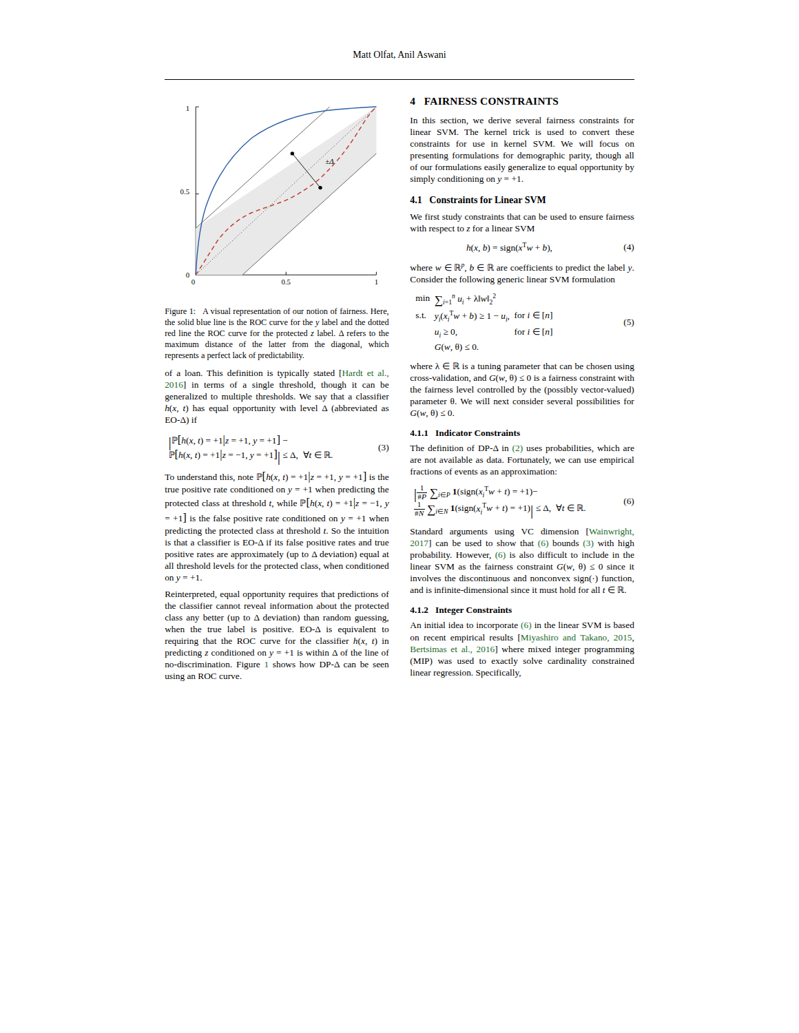Matt Olfat, Anil Aswani
0 0.5 1 0 0.5 1 ±Δ
Figure 1: A visual representation of our notion of fairness. Here, the solid blue line is the ROC curve for the y label and the dotted red line the ROC curve for the protected z label. Δ refers to the maximum distance of the latter from the diagonal, which represents a perfect lack of predictability.
of a loan. This definition is typically stated [Hardt et al., 2016] in terms of a single threshold, though it can be generalized to multiple thresholds. We say that a classifier h(x, t) has equal opportunity with level Δ (abbreviated as EO-Δ) if
|ℙ[h(x, t) = +1|z = +1, y = +1] −
ℙ[h(x, t) = +1|z = −1, y = +1]| ≤ Δ, ∀t ∈ ℝ.
(3)
To understand this, note ℙ[h(x, t) = +1|z = +1, y = +1] is the true positive rate conditioned on y = +1 when predicting the protected class at threshold t, while ℙ[h(x, t) = +1|z = −1, y = +1] is the false positive rate conditioned on y = +1 when predicting the protected class at threshold t. So the intuition is that a classifier is EO-Δ if its false positive rates and true positive rates are approximately (up to Δ deviation) equal at all threshold levels for the protected class, when conditioned on y = +1.
Reinterpreted, equal opportunity requires that predictions of the classifier cannot reveal information about the protected class any better (up to Δ deviation) than random guessing, when the true label is positive. EO-Δ is equivalent to requiring that the ROC curve for the classifier h(x, t) in predicting z conditioned on y = +1 is within Δ of the line of no-discrimination. Figure 1 shows how DP-Δ can be seen using an ROC curve.
4 FAIRNESS CONSTRAINTS
In this section, we derive several fairness constraints for linear SVM. The kernel trick is used to convert these constraints for use in kernel SVM. We will focus on presenting formulations for demographic parity, though all of our formulations easily generalize to equal opportunity by simply conditioning on y = +1.
4.1 Constraints for Linear SVM
We first study constraints that can be used to ensure fairness with respect to z for a linear SVM
h(x, b) = sign(xTw + b),
(4)
where w ∈ ℝp, b ∈ ℝ are coefficients to predict the label y. Consider the following generic linear SVM formulation
min
∑i=1n ui + λ‖w‖22
s.t.
yi(xiTw + b) ≥ 1 − ui,
for i ∈ [n]
ui ≥ 0,
for i ∈ [n]
G(w, θ) ≤ 0.
(5)
where λ ∈ ℝ is a tuning parameter that can be chosen using cross-validation, and G(w, θ) ≤ 0 is a fairness constraint with the fairness level controlled by the (possibly vector-valued) parameter θ. We will next consider several possibilities for G(w, θ) ≤ 0.
4.1.1 Indicator Constraints
The definition of DP-Δ in (2) uses probabilities, which are are not available as data. Fortunately, we can use empirical fractions of events as an approximation:
|1#P ∑i∈P 1(sign(xiTw + t) = +1)−
1#N ∑i∈N 1(sign(xiTw + t) = +1)| ≤ Δ, ∀t ∈ ℝ.
(6)
Standard arguments using VC dimension [Wainwright, 2017] can be used to show that (6) bounds (3) with high probability. However, (6) is also difficult to include in the linear SVM as the fairness constraint G(w, θ) ≤ 0 since it involves the discontinuous and nonconvex sign(·) function, and is infinite-dimensional since it must hold for all t ∈ ℝ.
4.1.2 Integer Constraints
An initial idea to incorporate (6) in the linear SVM is based on recent empirical results [Miyashiro and Takano, 2015, Bertsimas et al., 2016] where mixed integer programming (MIP) was used to exactly solve cardinality constrained linear regression. Specifically,